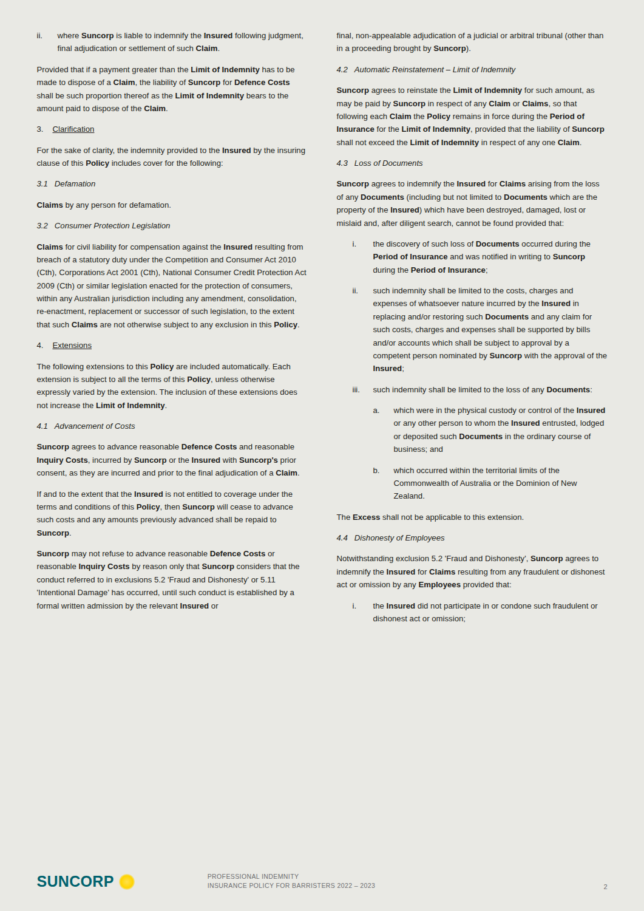ii.
where Suncorp is liable to indemnify the Insured following judgment, final adjudication or settlement of such Claim.
Provided that if a payment greater than the Limit of Indemnity has to be made to dispose of a Claim, the liability of Suncorp for Defence Costs shall be such proportion thereof as the Limit of Indemnity bears to the amount paid to dispose of the Claim.
3.
Clarification
For the sake of clarity, the indemnity provided to the Insured by the insuring clause of this Policy includes cover for the following:
3.1 Defamation
Claims by any person for defamation.
3.2 Consumer Protection Legislation
Claims for civil liability for compensation against the Insured resulting from breach of a statutory duty under the Competition and Consumer Act 2010 (Cth), Corporations Act 2001 (Cth), National Consumer Credit Protection Act 2009 (Cth) or similar legislation enacted for the protection of consumers, within any Australian jurisdiction including any amendment, consolidation, re-enactment, replacement or successor of such legislation, to the extent that such Claims are not otherwise subject to any exclusion in this Policy.
4.
Extensions
The following extensions to this Policy are included automatically. Each extension is subject to all the terms of this Policy, unless otherwise expressly varied by the extension. The inclusion of these extensions does not increase the Limit of Indemnity.
4.1 Advancement of Costs
Suncorp agrees to advance reasonable Defence Costs and reasonable Inquiry Costs, incurred by Suncorp or the Insured with Suncorp's prior consent, as they are incurred and prior to the final adjudication of a Claim.
If and to the extent that the Insured is not entitled to coverage under the terms and conditions of this Policy, then Suncorp will cease to advance such costs and any amounts previously advanced shall be repaid to Suncorp.
Suncorp may not refuse to advance reasonable Defence Costs or reasonable Inquiry Costs by reason only that Suncorp considers that the conduct referred to in exclusions 5.2 'Fraud and Dishonesty' or 5.11 'Intentional Damage' has occurred, until such conduct is established by a formal written admission by the relevant Insured or
final, non-appealable adjudication of a judicial or arbitral tribunal (other than in a proceeding brought by Suncorp).
4.2 Automatic Reinstatement – Limit of Indemnity
Suncorp agrees to reinstate the Limit of Indemnity for such amount, as may be paid by Suncorp in respect of any Claim or Claims, so that following each Claim the Policy remains in force during the Period of Insurance for the Limit of Indemnity, provided that the liability of Suncorp shall not exceed the Limit of Indemnity in respect of any one Claim.
4.3 Loss of Documents
Suncorp agrees to indemnify the Insured for Claims arising from the loss of any Documents (including but not limited to Documents which are the property of the Insured) which have been destroyed, damaged, lost or mislaid and, after diligent search, cannot be found provided that:
i.
the discovery of such loss of Documents occurred during the Period of Insurance and was notified in writing to Suncorp during the Period of Insurance;
ii.
such indemnity shall be limited to the costs, charges and expenses of whatsoever nature incurred by the Insured in replacing and/or restoring such Documents and any claim for such costs, charges and expenses shall be supported by bills and/or accounts which shall be subject to approval by a competent person nominated by Suncorp with the approval of the Insured;
iii.
such indemnity shall be limited to the loss of any Documents:
a.
which were in the physical custody or control of the Insured or any other person to whom the Insured entrusted, lodged or deposited such Documents in the ordinary course of business; and
b.
which occurred within the territorial limits of the Commonwealth of Australia or the Dominion of New Zealand.
The Excess shall not be applicable to this extension.
4.4 Dishonesty of Employees
Notwithstanding exclusion 5.2 'Fraud and Dishonesty', Suncorp agrees to indemnify the Insured for Claims resulting from any fraudulent or dishonest act or omission by any Employees provided that:
i.
the Insured did not participate in or condone such fraudulent or dishonest act or omission;
SUNCORP
PROFESSIONAL INDEMNITY
INSURANCE POLICY FOR BARRISTERS 2022 – 2023
2